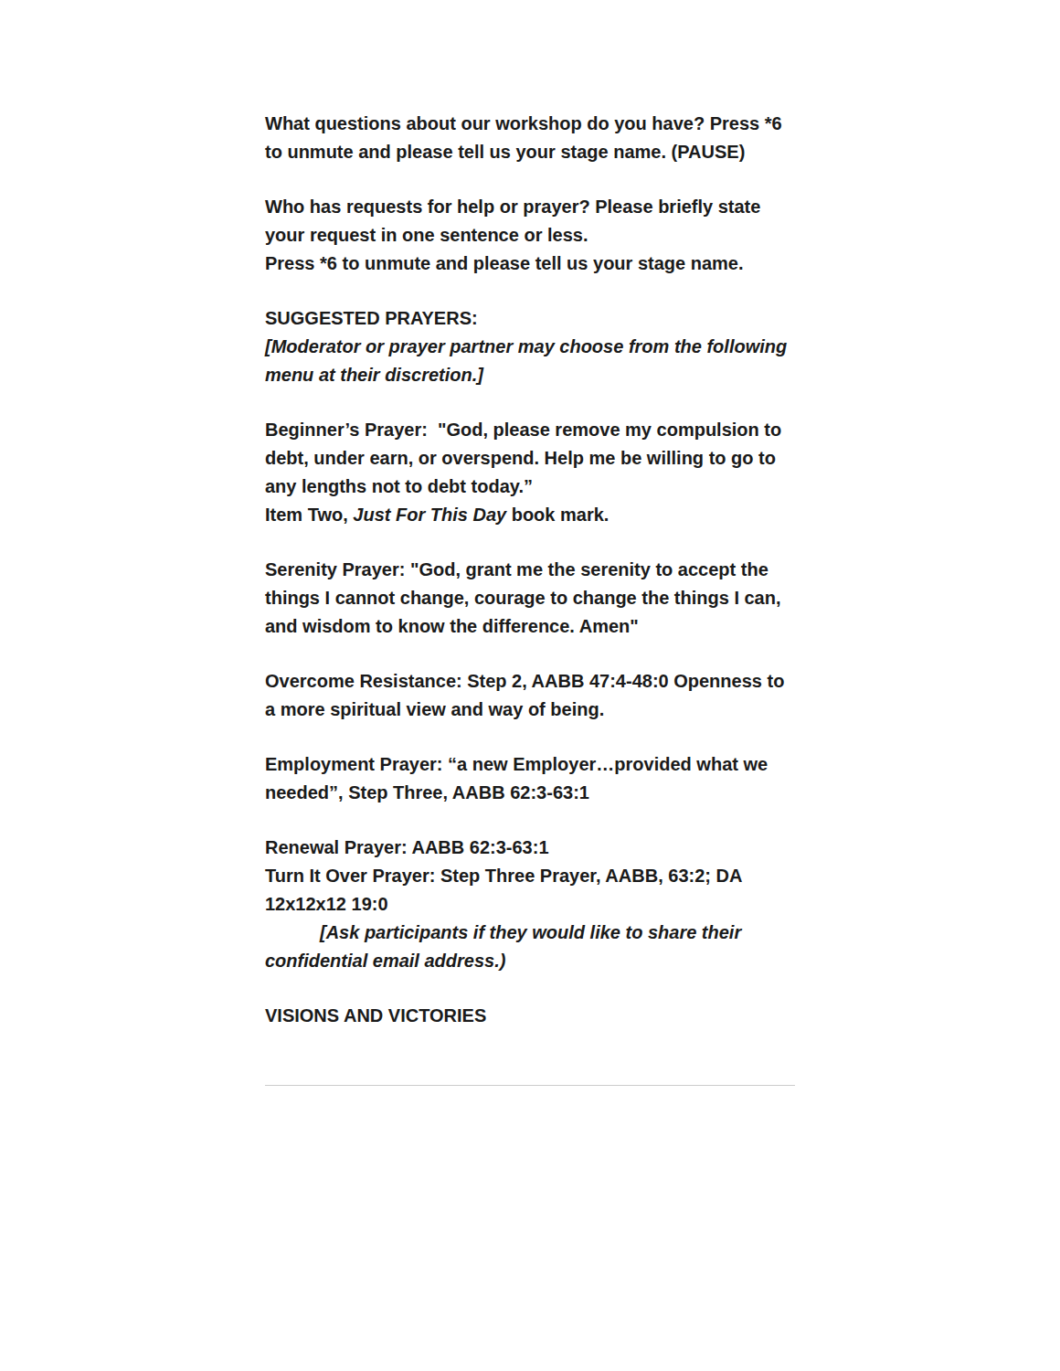What questions about our workshop do you have? Press *6 to unmute and please tell us your stage name. (PAUSE)
Who has requests for help or prayer? Please briefly state your request in one sentence or less.
Press *6 to unmute and please tell us your stage name.
SUGGESTED PRAYERS:
[Moderator or prayer partner may choose from the following menu at their discretion.]
Beginner’s Prayer: "God, please remove my compulsion to debt, under earn, or overspend. Help me be willing to go to any lengths not to debt today.”
Item Two, Just For This Day book mark.
Serenity Prayer: "God, grant me the serenity to accept the things I cannot change, courage to change the things I can, and wisdom to know the difference. Amen"
Overcome Resistance: Step 2, AABB 47:4-48:0 Openness to a more spiritual view and way of being.
Employment Prayer: “a new Employer…provided what we needed”, Step Three, AABB 62:3-63:1
Renewal Prayer: AABB 62:3-63:1
Turn It Over Prayer: Step Three Prayer, AABB, 63:2; DA 12x12x12 19:0
[Ask participants if they would like to share their confidential email address.)
VISIONS AND VICTORIES